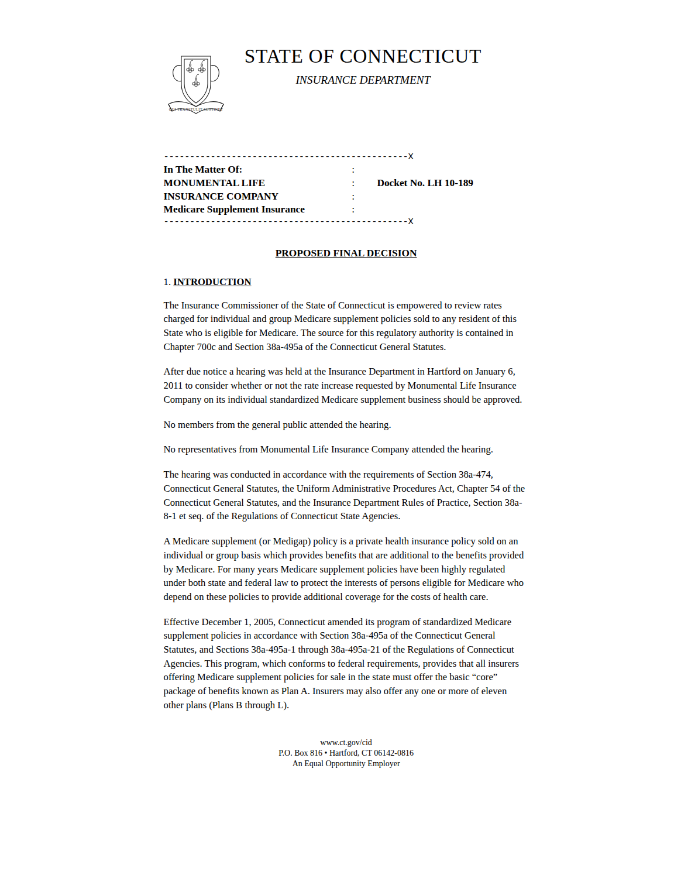QUI TRANSTULIT SUSTINET
STATE OF CONNECTICUT
INSURANCE DEPARTMENT
-----------------------------------------------X
| In The Matter Of: | : | |
| MONUMENTAL LIFE | : | Docket No. LH 10-189 |
| INSURANCE COMPANY | : | |
| Medicare Supplement Insurance | : | |
-----------------------------------------------X
PROPOSED FINAL DECISION
1. INTRODUCTION
The Insurance Commissioner of the State of Connecticut is empowered to review rates charged for individual and group Medicare supplement policies sold to any resident of this State who is eligible for Medicare. The source for this regulatory authority is contained in Chapter 700c and Section 38a-495a of the Connecticut General Statutes.
After due notice a hearing was held at the Insurance Department in Hartford on January 6, 2011 to consider whether or not the rate increase requested by Monumental Life Insurance Company on its individual standardized Medicare supplement business should be approved.
No members from the general public attended the hearing.
No representatives from Monumental Life Insurance Company attended the hearing.
The hearing was conducted in accordance with the requirements of Section 38a-474, Connecticut General Statutes, the Uniform Administrative Procedures Act, Chapter 54 of the Connecticut General Statutes, and the Insurance Department Rules of Practice, Section 38a-8-1 et seq. of the Regulations of Connecticut State Agencies.
A Medicare supplement (or Medigap) policy is a private health insurance policy sold on an individual or group basis which provides benefits that are additional to the benefits provided by Medicare. For many years Medicare supplement policies have been highly regulated under both state and federal law to protect the interests of persons eligible for Medicare who depend on these policies to provide additional coverage for the costs of health care.
Effective December 1, 2005, Connecticut amended its program of standardized Medicare supplement policies in accordance with Section 38a-495a of the Connecticut General Statutes, and Sections 38a-495a-1 through 38a-495a-21 of the Regulations of Connecticut Agencies. This program, which conforms to federal requirements, provides that all insurers offering Medicare supplement policies for sale in the state must offer the basic “core” package of benefits known as Plan A. Insurers may also offer any one or more of eleven other plans (Plans B through L).
www.ct.gov/cid
P.O. Box 816 • Hartford, CT 06142-0816
An Equal Opportunity Employer